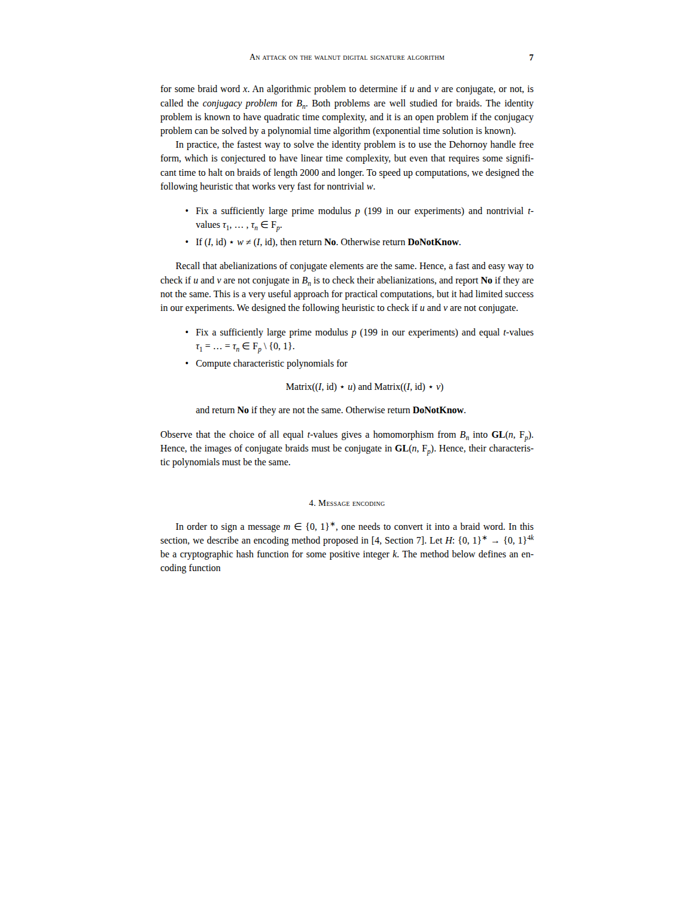An attack on the walnut digital signature algorithm 7
for some braid word x. An algorithmic problem to determine if u and v are conjugate, or not, is called the conjugacy problem for Bn. Both problems are well studied for braids. The identity problem is known to have quadratic time complexity, and it is an open problem if the conjugacy problem can be solved by a polynomial time algorithm (exponential time solution is known).
In practice, the fastest way to solve the identity problem is to use the Dehornoy handle free form, which is conjectured to have linear time complexity, but even that requires some significant time to halt on braids of length 2000 and longer. To speed up computations, we designed the following heuristic that works very fast for nontrivial w.
Fix a sufficiently large prime modulus p (199 in our experiments) and nontrivial t-values τ1, … , τn ∈ Fp.
If (I, id) ⋆ w ≠ (I, id), then return No. Otherwise return DoNotKnow.
Recall that abelianizations of conjugate elements are the same. Hence, a fast and easy way to check if u and v are not conjugate in Bn is to check their abelianizations, and report No if they are not the same. This is a very useful approach for practical computations, but it had limited success in our experiments. We designed the following heuristic to check if u and v are not conjugate.
Fix a sufficiently large prime modulus p (199 in our experiments) and equal t-values τ1 = … = τn ∈ Fp \ {0, 1}.
Compute characteristic polynomials for
Matrix((I, id) ⋆ u) and Matrix((I, id) ⋆ v)
and return No if they are not the same. Otherwise return DoNotKnow.
Observe that the choice of all equal t-values gives a homomorphism from Bn into GL(n, Fp). Hence, the images of conjugate braids must be conjugate in GL(n, Fp). Hence, their characteristic polynomials must be the same.
4. Message encoding
In order to sign a message m ∈ {0, 1}∗, one needs to convert it into a braid word. In this section, we describe an encoding method proposed in [4, Section 7]. Let H: {0, 1}∗ → {0, 1}4k be a cryptographic hash function for some positive integer k. The method below defines an encoding function